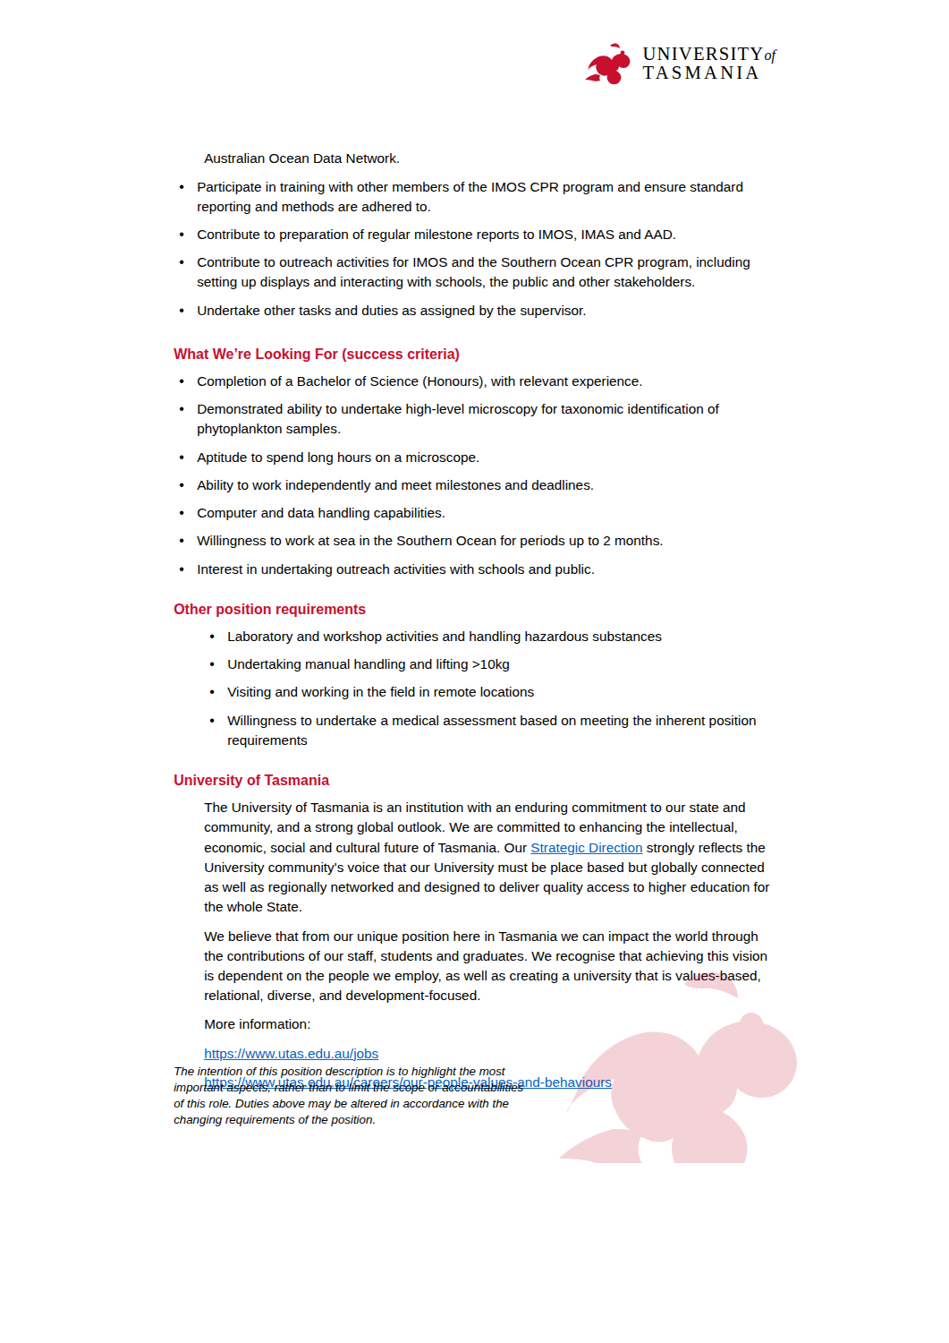UNIVERSITYof
TASMANIA
Australian Ocean Data Network.
Participate in training with other members of the IMOS CPR program and ensure standard reporting and methods are adhered to.
Contribute to preparation of regular milestone reports to IMOS, IMAS and AAD.
Contribute to outreach activities for IMOS and the Southern Ocean CPR program, including setting up displays and interacting with schools, the public and other stakeholders.
Undertake other tasks and duties as assigned by the supervisor.
What We’re Looking For (success criteria)
Completion of a Bachelor of Science (Honours), with relevant experience.
Demonstrated ability to undertake high-level microscopy for taxonomic identification of phytoplankton samples.
Aptitude to spend long hours on a microscope.
Ability to work independently and meet milestones and deadlines.
Computer and data handling capabilities.
Willingness to work at sea in the Southern Ocean for periods up to 2 months.
Interest in undertaking outreach activities with schools and public.
Other position requirements
Laboratory and workshop activities and handling hazardous substances
Undertaking manual handling and lifting >10kg
Visiting and working in the field in remote locations
Willingness to undertake a medical assessment based on meeting the inherent position requirements
University of Tasmania
The University of Tasmania is an institution with an enduring commitment to our state and community, and a strong global outlook. We are committed to enhancing the intellectual, economic, social and cultural future of Tasmania. Our Strategic Direction strongly reflects the University community's voice that our University must be place based but globally connected as well as regionally networked and designed to deliver quality access to higher education for the whole State.
We believe that from our unique position here in Tasmania we can impact the world through the contributions of our staff, students and graduates. We recognise that achieving this vision is dependent on the people we employ, as well as creating a university that is values-based, relational, diverse, and development-focused.
More information:
https://www.utas.edu.au/jobs
https://www.utas.edu.au/careers/our-people-values-and-behaviours
The intention of this position description is to highlight the most important aspects, rather than to limit the scope or accountabilities of this role. Duties above may be altered in accordance with the changing requirements of the position.